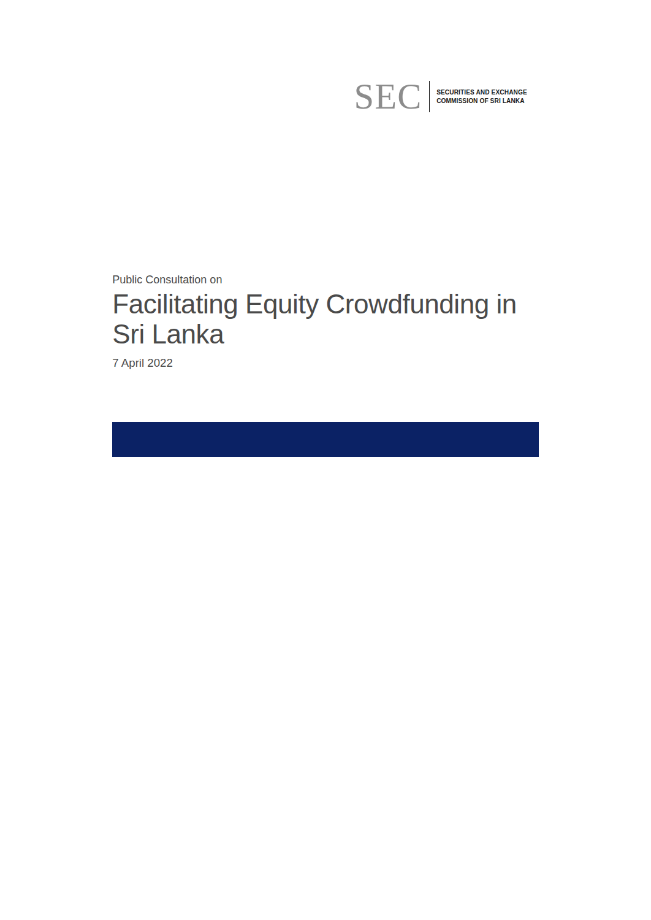SEC SECURITIES AND EXCHANGE
COMMISSION OF SRI LANKA
Public Consultation on
Facilitating Equity Crowdfunding in Sri Lanka
7 April 2022